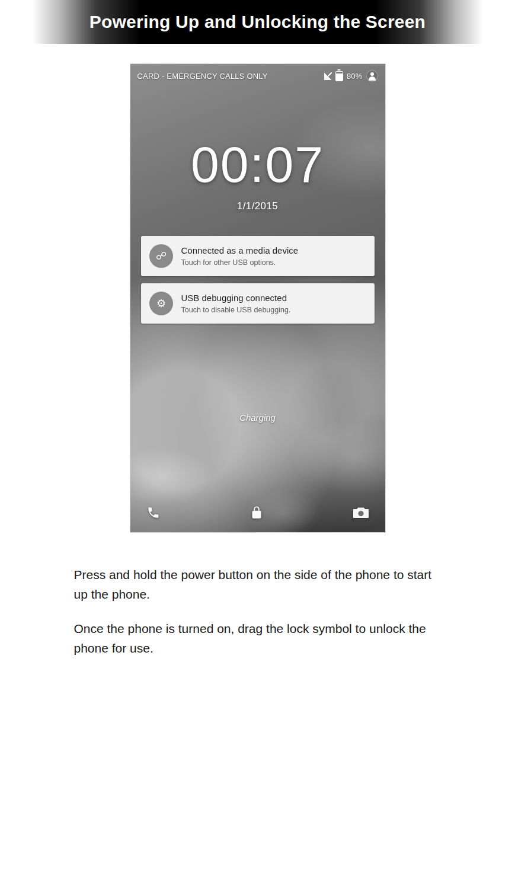Powering Up and Unlocking the Screen
CARD - EMERGENCY CALLS ONLY
80%
00:07
1/1/2015
☍
Connected as a media device
Touch for other USB options.
⚙
USB debugging connected
Touch to disable USB debugging.
Charging
Press and hold the power button on the side of the phone to start up the phone.
Once the phone is turned on, drag the lock symbol to unlock the phone for use.